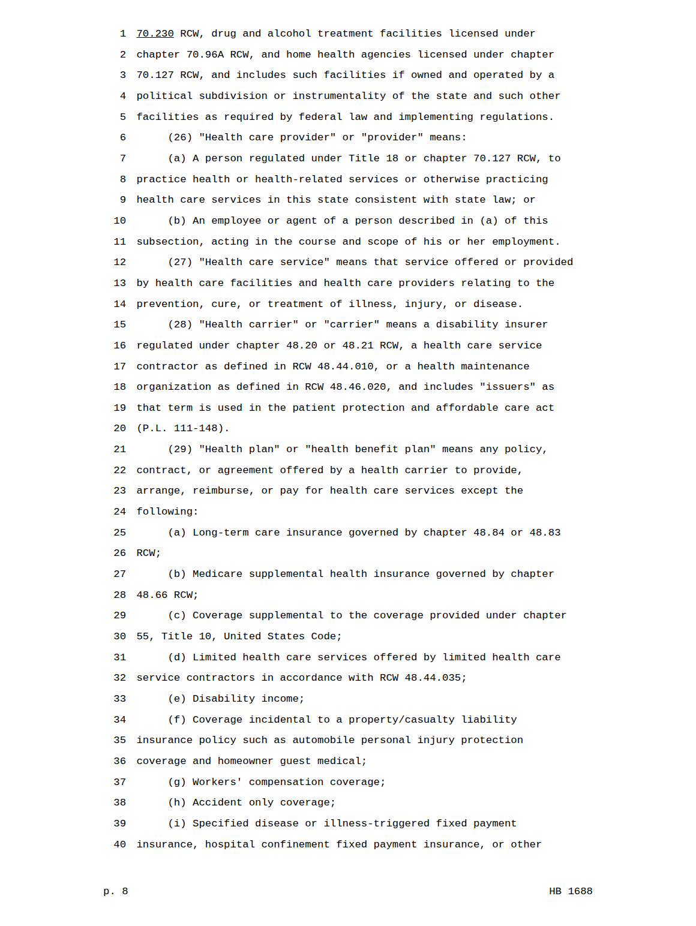70.230 RCW, drug and alcohol treatment facilities licensed under
chapter 70.96A RCW, and home health agencies licensed under chapter
70.127 RCW, and includes such facilities if owned and operated by a
political subdivision or instrumentality of the state and such other
facilities as required by federal law and implementing regulations.
(26) "Health care provider" or "provider" means:
(a) A person regulated under Title 18 or chapter 70.127 RCW, to
practice health or health-related services or otherwise practicing
health care services in this state consistent with state law; or
(b) An employee or agent of a person described in (a) of this
subsection, acting in the course and scope of his or her employment.
(27) "Health care service" means that service offered or provided
by health care facilities and health care providers relating to the
prevention, cure, or treatment of illness, injury, or disease.
(28) "Health carrier" or "carrier" means a disability insurer
regulated under chapter 48.20 or 48.21 RCW, a health care service
contractor as defined in RCW 48.44.010, or a health maintenance
organization as defined in RCW 48.46.020, and includes "issuers" as
that term is used in the patient protection and affordable care act
(P.L. 111-148).
(29) "Health plan" or "health benefit plan" means any policy,
contract, or agreement offered by a health carrier to provide,
arrange, reimburse, or pay for health care services except the
following:
(a) Long-term care insurance governed by chapter 48.84 or 48.83
RCW;
(b) Medicare supplemental health insurance governed by chapter
48.66 RCW;
(c) Coverage supplemental to the coverage provided under chapter
55, Title 10, United States Code;
(d) Limited health care services offered by limited health care
service contractors in accordance with RCW 48.44.035;
(e) Disability income;
(f) Coverage incidental to a property/casualty liability
insurance policy such as automobile personal injury protection
coverage and homeowner guest medical;
(g) Workers' compensation coverage;
(h) Accident only coverage;
(i) Specified disease or illness-triggered fixed payment
insurance, hospital confinement fixed payment insurance, or other
p. 8 HB 1688